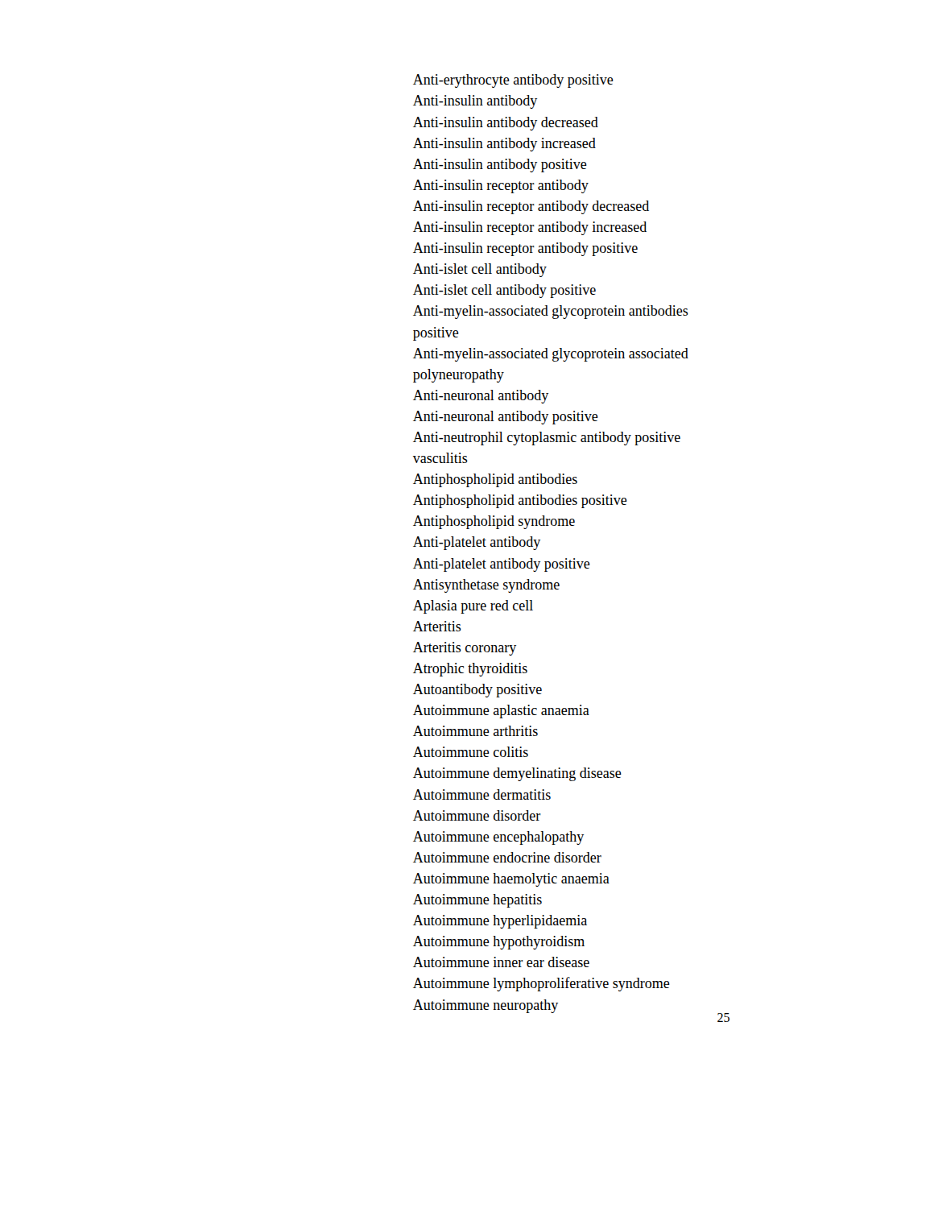Anti-erythrocyte antibody positive
Anti-insulin antibody
Anti-insulin antibody decreased
Anti-insulin antibody increased
Anti-insulin antibody positive
Anti-insulin receptor antibody
Anti-insulin receptor antibody decreased
Anti-insulin receptor antibody increased
Anti-insulin receptor antibody positive
Anti-islet cell antibody
Anti-islet cell antibody positive
Anti-myelin-associated glycoprotein antibodies positive
Anti-myelin-associated glycoprotein associated polyneuropathy
Anti-neuronal antibody
Anti-neuronal antibody positive
Anti-neutrophil cytoplasmic antibody positive vasculitis
Antiphospholipid antibodies
Antiphospholipid antibodies positive
Antiphospholipid syndrome
Anti-platelet antibody
Anti-platelet antibody positive
Antisynthetase syndrome
Aplasia pure red cell
Arteritis
Arteritis coronary
Atrophic thyroiditis
Autoantibody positive
Autoimmune aplastic anaemia
Autoimmune arthritis
Autoimmune colitis
Autoimmune demyelinating disease
Autoimmune dermatitis
Autoimmune disorder
Autoimmune encephalopathy
Autoimmune endocrine disorder
Autoimmune haemolytic anaemia
Autoimmune hepatitis
Autoimmune hyperlipidaemia
Autoimmune hypothyroidism
Autoimmune inner ear disease
Autoimmune lymphoproliferative syndrome
Autoimmune neuropathy
25